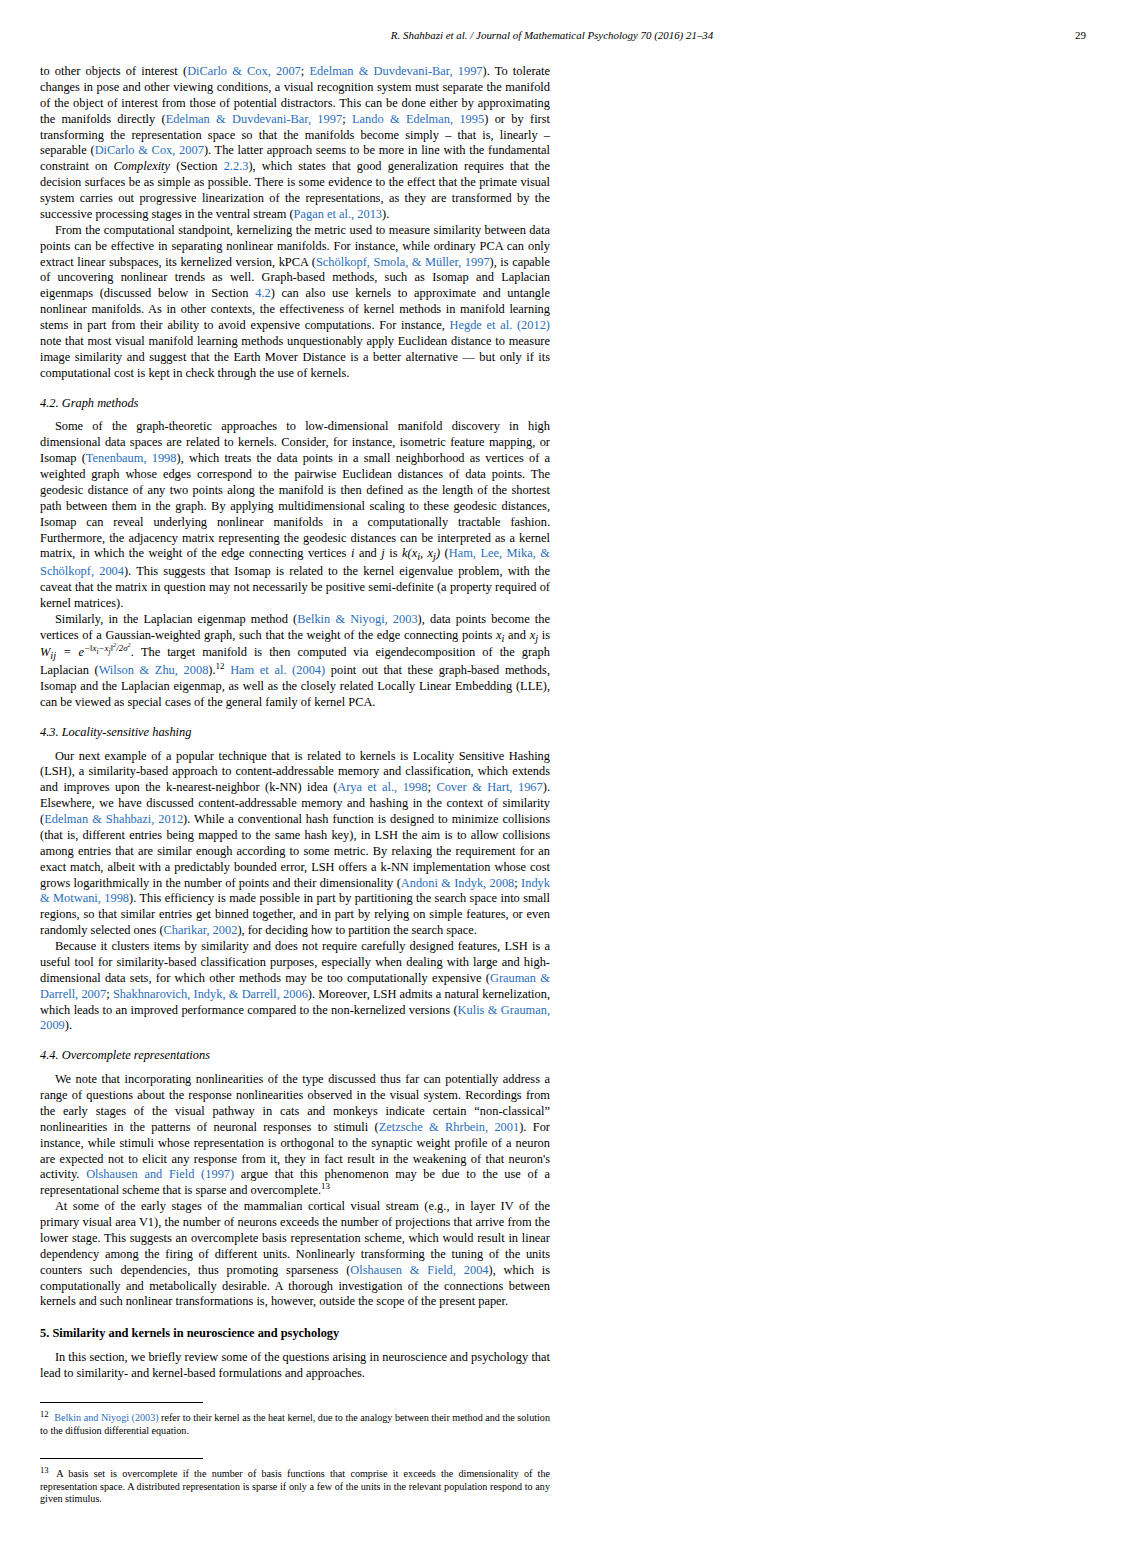R. Shahbazi et al. / Journal of Mathematical Psychology 70 (2016) 21–34
29
to other objects of interest (DiCarlo & Cox, 2007; Edelman & Duvdevani-Bar, 1997). To tolerate changes in pose and other viewing conditions, a visual recognition system must separate the manifold of the object of interest from those of potential distractors. This can be done either by approximating the manifolds directly (Edelman & Duvdevani-Bar, 1997; Lando & Edelman, 1995) or by first transforming the representation space so that the manifolds become simply – that is, linearly – separable (DiCarlo & Cox, 2007). The latter approach seems to be more in line with the fundamental constraint on Complexity (Section 2.2.3), which states that good generalization requires that the decision surfaces be as simple as possible. There is some evidence to the effect that the primate visual system carries out progressive linearization of the representations, as they are transformed by the successive processing stages in the ventral stream (Pagan et al., 2013).
From the computational standpoint, kernelizing the metric used to measure similarity between data points can be effective in separating nonlinear manifolds. For instance, while ordinary PCA can only extract linear subspaces, its kernelized version, kPCA (Schölkopf, Smola, & Müller, 1997), is capable of uncovering nonlinear trends as well. Graph-based methods, such as Isomap and Laplacian eigenmaps (discussed below in Section 4.2) can also use kernels to approximate and untangle nonlinear manifolds. As in other contexts, the effectiveness of kernel methods in manifold learning stems in part from their ability to avoid expensive computations. For instance, Hegde et al. (2012) note that most visual manifold learning methods unquestionably apply Euclidean distance to measure image similarity and suggest that the Earth Mover Distance is a better alternative — but only if its computational cost is kept in check through the use of kernels.
4.2. Graph methods
Some of the graph-theoretic approaches to low-dimensional manifold discovery in high dimensional data spaces are related to kernels. Consider, for instance, isometric feature mapping, or Isomap (Tenenbaum, 1998), which treats the data points in a small neighborhood as vertices of a weighted graph whose edges correspond to the pairwise Euclidean distances of data points. The geodesic distance of any two points along the manifold is then defined as the length of the shortest path between them in the graph. By applying multidimensional scaling to these geodesic distances, Isomap can reveal underlying nonlinear manifolds in a computationally tractable fashion. Furthermore, the adjacency matrix representing the geodesic distances can be interpreted as a kernel matrix, in which the weight of the edge connecting vertices i and j is k(xi, xj) (Ham, Lee, Mika, & Schölkopf, 2004). This suggests that Isomap is related to the kernel eigenvalue problem, with the caveat that the matrix in question may not necessarily be positive semi-definite (a property required of kernel matrices).
Similarly, in the Laplacian eigenmap method (Belkin & Niyogi, 2003), data points become the vertices of a Gaussian-weighted graph, such that the weight of the edge connecting points xi and xj is Wij = e−‖xi−xj‖2/2σ2. The target manifold is then computed via eigendecomposition of the graph Laplacian (Wilson & Zhu, 2008).12 Ham et al. (2004) point out that these graph-based methods, Isomap and the Laplacian eigenmap, as well as the closely related Locally Linear Embedding (LLE), can be viewed as special cases of the general family of kernel PCA.
4.3. Locality-sensitive hashing
Our next example of a popular technique that is related to kernels is Locality Sensitive Hashing (LSH), a similarity-based approach to content-addressable memory and classification, which extends and improves upon the k-nearest-neighbor (k-NN) idea (Arya et al., 1998; Cover & Hart, 1967). Elsewhere, we have discussed content-addressable memory and hashing in the context of similarity (Edelman & Shahbazi, 2012). While a conventional hash function is designed to minimize collisions (that is, different entries being mapped to the same hash key), in LSH the aim is to allow collisions among entries that are similar enough according to some metric. By relaxing the requirement for an exact match, albeit with a predictably bounded error, LSH offers a k-NN implementation whose cost grows logarithmically in the number of points and their dimensionality (Andoni & Indyk, 2008; Indyk & Motwani, 1998). This efficiency is made possible in part by partitioning the search space into small regions, so that similar entries get binned together, and in part by relying on simple features, or even randomly selected ones (Charikar, 2002), for deciding how to partition the search space.
Because it clusters items by similarity and does not require carefully designed features, LSH is a useful tool for similarity-based classification purposes, especially when dealing with large and high-dimensional data sets, for which other methods may be too computationally expensive (Grauman & Darrell, 2007; Shakhnarovich, Indyk, & Darrell, 2006). Moreover, LSH admits a natural kernelization, which leads to an improved performance compared to the non-kernelized versions (Kulis & Grauman, 2009).
4.4. Overcomplete representations
We note that incorporating nonlinearities of the type discussed thus far can potentially address a range of questions about the response nonlinearities observed in the visual system. Recordings from the early stages of the visual pathway in cats and monkeys indicate certain “non-classical” nonlinearities in the patterns of neuronal responses to stimuli (Zetzsche & Rhrbein, 2001). For instance, while stimuli whose representation is orthogonal to the synaptic weight profile of a neuron are expected not to elicit any response from it, they in fact result in the weakening of that neuron's activity. Olshausen and Field (1997) argue that this phenomenon may be due to the use of a representational scheme that is sparse and overcomplete.13
At some of the early stages of the mammalian cortical visual stream (e.g., in layer IV of the primary visual area V1), the number of neurons exceeds the number of projections that arrive from the lower stage. This suggests an overcomplete basis representation scheme, which would result in linear dependency among the firing of different units. Nonlinearly transforming the tuning of the units counters such dependencies, thus promoting sparseness (Olshausen & Field, 2004), which is computationally and metabolically desirable. A thorough investigation of the connections between kernels and such nonlinear transformations is, however, outside the scope of the present paper.
5. Similarity and kernels in neuroscience and psychology
In this section, we briefly review some of the questions arising in neuroscience and psychology that lead to similarity- and kernel-based formulations and approaches.
12 Belkin and Niyogi (2003) refer to their kernel as the heat kernel, due to the analogy between their method and the solution to the diffusion differential equation.
13 A basis set is overcomplete if the number of basis functions that comprise it exceeds the dimensionality of the representation space. A distributed representation is sparse if only a few of the units in the relevant population respond to any given stimulus.